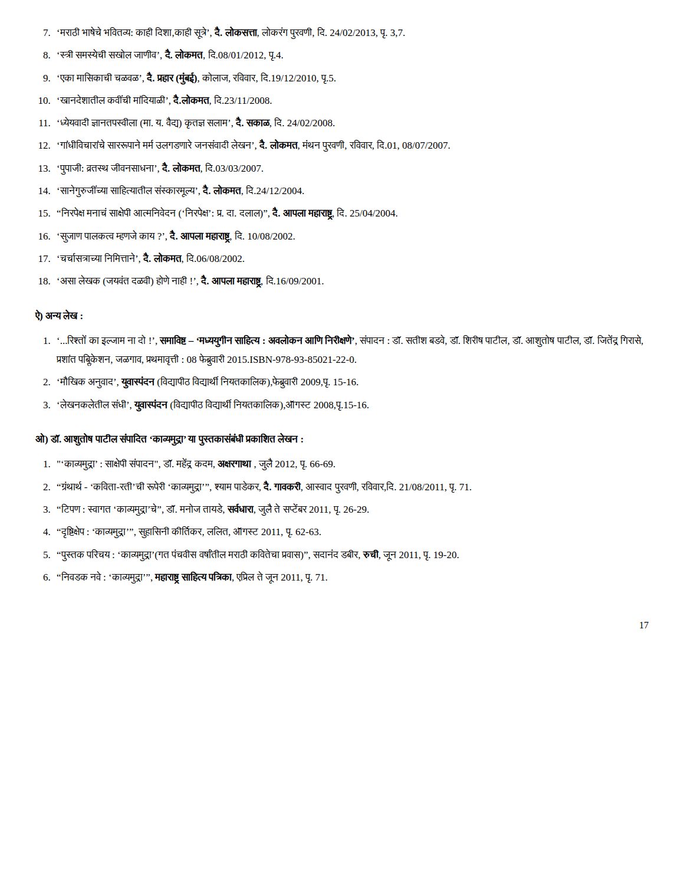‘मराठी भाषेचे भवितव्य: काही दिशा,काही सूत्रे’, दै. लोकसत्ता, लोकरंग पुरवणी, दि. 24/02/2013, पृ. 3,7.
‘स्त्री समस्येची सखोल जाणीव’, दै. लोकमत, दि.08/01/2012, पृ.4.
‘एका मासिकाची चळवळ’, दै. प्रहार (मुंबई), कोलाज, रविवार, दि.19/12/2010, पृ.5.
‘खानदेशातील कवींची मांदियाळी’, दै.लोकमत, दि.23/11/2008.
‘ध्येयवादी ज्ञानतपस्वीला (मा. य. वैद्य) कृतज्ञ सलाम’, दै. सकाळ, दि. 24/02/2008.
‘गांधीविचारांचे साररूपाने मर्म उलगडणारे जनसंवादी लेखन’, दै. लोकमत, मंथन पुरवणी, रविवार, दि.01, 08/07/2007.
‘पुपाजी: व्रतस्थ जीवनसाधना’, दै. लोकमत, दि.03/03/2007.
‘सानेगुरुजींच्या साहित्यातील संस्कारमूल्य’, दै. लोकमत, दि.24/12/2004.
“निरपेक्ष मनाचं साक्षेपी आत्मनिवेदन (‘निरपेक्ष’: प्र. दा. दलाल)”, दै. आपला महाराष्ट्र, दि. 25/04/2004.
‘सुजाण पालकत्व म्हणजे काय ?’, दै. आपला महाराष्ट्र, दि. 10/08/2002.
‘चर्चासत्राच्या निमित्ताने’, दै. लोकमत, दि.06/08/2002.
‘असा लेखक (जयवंत दळवी) होणे नाही !’, दै. आपला महाराष्ट्र, दि.16/09/2001.
ऐ) अन्य लेख :
‘...रिश्तों का इल्जाम ना दो !’, समाविष्ट – ‘मध्ययुगीन साहित्य : अवलोकन आणि निरीक्षणे’, संपादन : डॉ. सतीश बडवे, डॉ. शिरीष पाटील, डॉ. आशुतोष पाटील, डॉ. जितेंद्र गिरासे, प्रशांत पब्लिकेशन, जळगाव, प्रथमावृत्ती : 08 फेब्रुवारी 2015.ISBN-978-93-85021-22-0.
‘मौखिक अनुवाद’, युवास्पंदन (विद्यापीठ विद्यार्थी नियतकालिक),फेब्रुवारी 2009,पृ. 15-16.
‘लेखनकलेतील संधी’, युवास्पंदन (विद्यापीठ विद्यार्थी नियतकालिक),ऑगस्ट 2008,पृ.15-16.
ओ) डॉ. आशुतोष पाटील संपादित ‘काव्यमुद्रा’ या पुस्तकासंबंधी प्रकाशित लेखन :
"‘काव्यमुद्रा’ : साक्षेपी संपादन", डॉ. महेंद्र कदम, अक्षरगाथा , जुलै 2012, पृ. 66-69.
“ग्रंथार्थ - ‘कविता-रती’ची रूपेरी ‘काव्यमुद्रा’”, श्याम पाडेकर, दै. गावकरी, आस्वाद पुरवणी, रविवार,दि. 21/08/2011, पृ. 71.
“टिपण : स्वागत ‘काव्यमुद्रा’चे”, डॉ. मनोज तायडे, सर्वधारा, जुलै ते सप्टेंबर 2011, पृ. 26-29.
“दृष्टिक्षेप : ‘काव्यमुद्रा’”, सुहासिनी कीर्तिकर, ललित, ऑगस्ट 2011, पृ. 62-63.
“पुस्तक परिचय : ‘काव्यमुद्रा’(गत पंचवीस वर्षांतील मराठी कवितेचा प्रवास)”, सदानंद डबीर, रुची, जून 2011, पृ. 19-20.
“निवडक नवे : ‘काव्यमुद्रा’”, महाराष्ट्र साहित्य पत्रिका, एप्रिल ते जून 2011, पृ. 71.
17